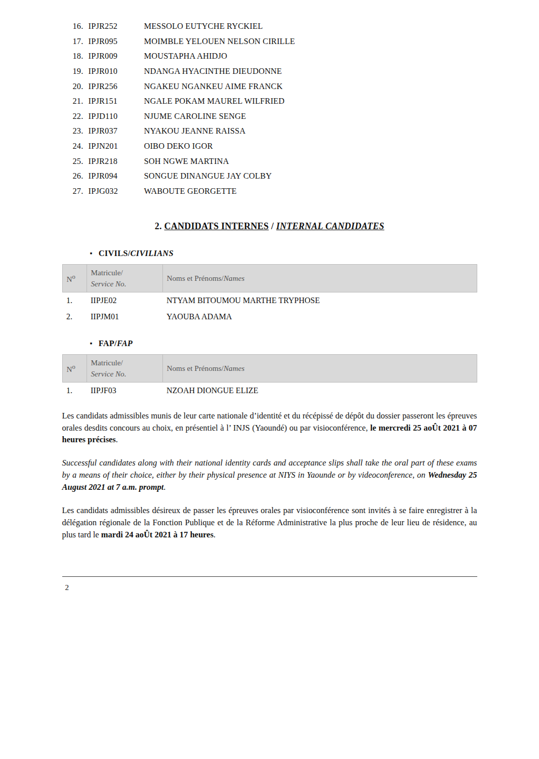16. IPJR252 MESSOLO EUTYCHE RYCKIEL
17. IPJR095 MOIMBLE YELOUEN NELSON CIRILLE
18. IPJR009 MOUSTAPHA AHIDJO
19. IPJR010 NDANGA HYACINTHE DIEUDONNE
20. IPJR256 NGAKEU NGANKEU AIME FRANCK
21. IPJR151 NGALE POKAM MAUREL WILFRIED
22. IPJD110 NJUME CAROLINE SENGE
23. IPJR037 NYAKOU JEANNE RAISSA
24. IPJN201 OIBO DEKO IGOR
25. IPJR218 SOH NGWE MARTINA
26. IPJR094 SONGUE DINANGUE JAY COLBY
27. IPJG032 WABOUTE GEORGETTE
2. CANDIDATS INTERNES / INTERNAL CANDIDATES
CIVILS/CIVILIANS
| N o | Matricule/ Service No. | Noms et Prénoms/ Names |
| --- | --- | --- |
| 1. | IIPJE02 | NTYAM BITOUMOU MARTHE TRYPHOSE |
| 2. | IIPJM01 | YAOUBA ADAMA |
FAP/FAP
| N o | Matricule/ Service No. | Noms et Prénoms/ Names |
| --- | --- | --- |
| 1. | IIPJF03 | NZOAH DIONGUE ELIZE |
Les candidats admissibles munis de leur carte nationale d’identité et du récépissé de dépôt du dossier passeront les épreuves orales desdits concours au choix, en présentiel à l’ INJS (Yaoundé) ou par visioconférence, le mercredi 25 aoÛt 2021 à 07 heures précises.
Successful candidates along with their national identity cards and acceptance slips shall take the oral part of these exams by a means of their choice, either by their physical presence at NIYS in Yaounde or by videoconference, on Wednesday 25 August 2021 at 7 a.m. prompt.
Les candidats admissibles désireux de passer les épreuves orales par visioconférence sont invités à se faire enregistrer à la délégation régionale de la Fonction Publique et de la Réforme Administrative la plus proche de leur lieu de résidence, au plus tard le mardi 24 aoÛt 2021 à 17 heures.
2